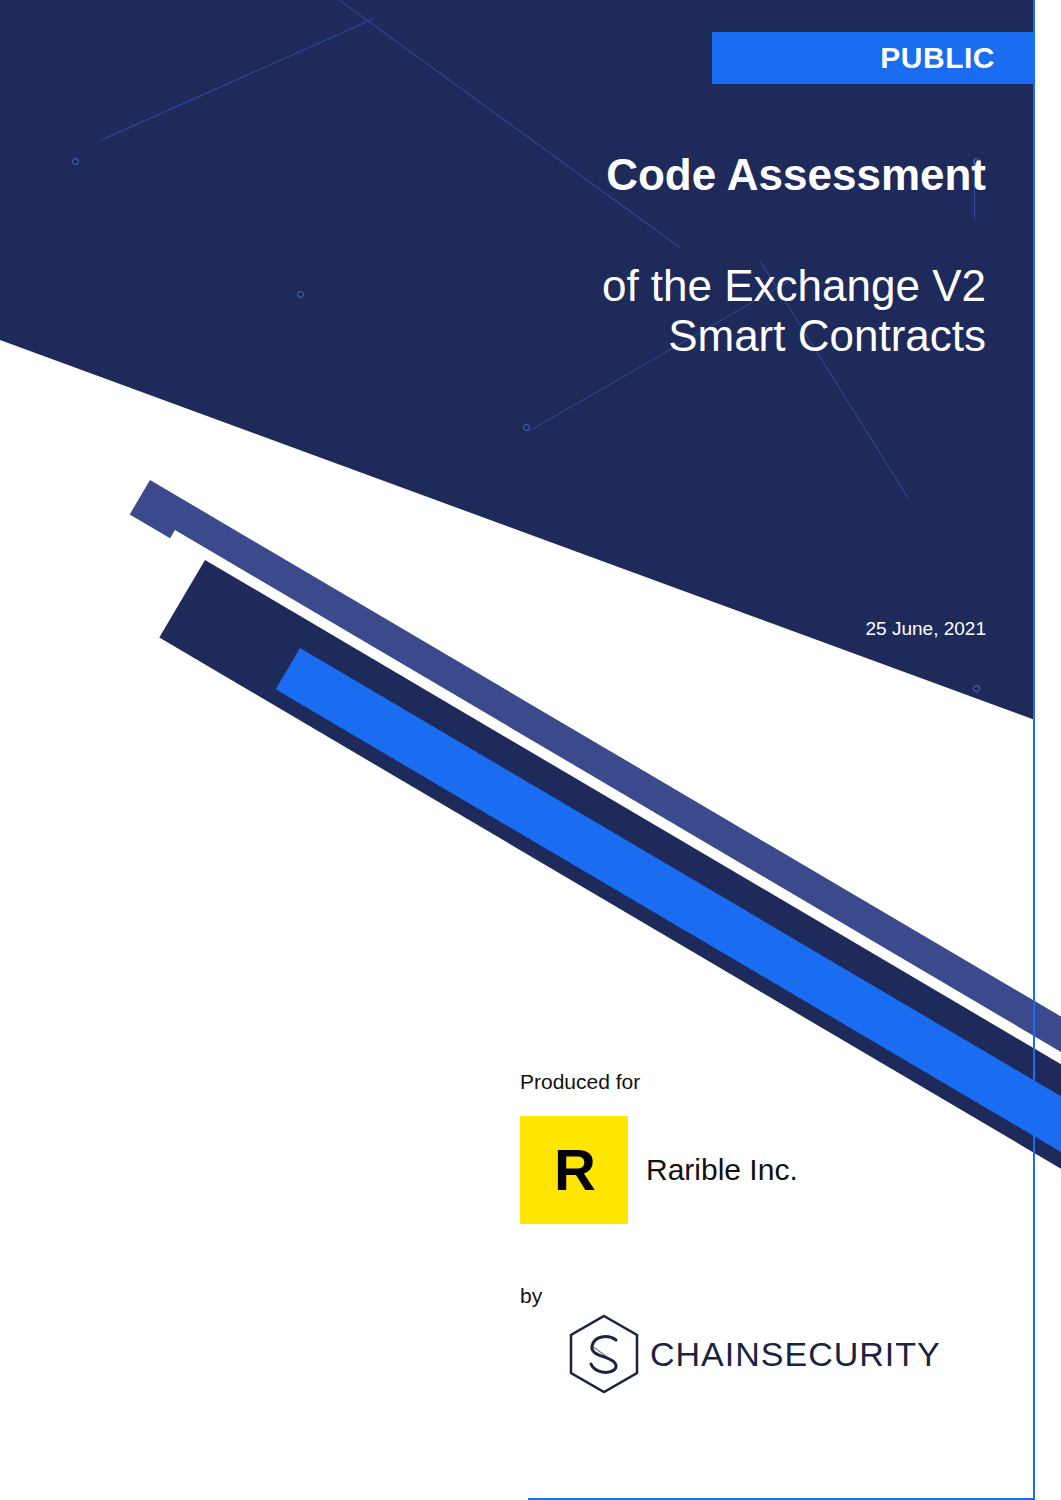PUBLIC
Code Assessment
of the Exchange V2
Smart Contracts
25 June, 2021
Produced for
R
Rarible Inc.
by
CHAINSECURITY